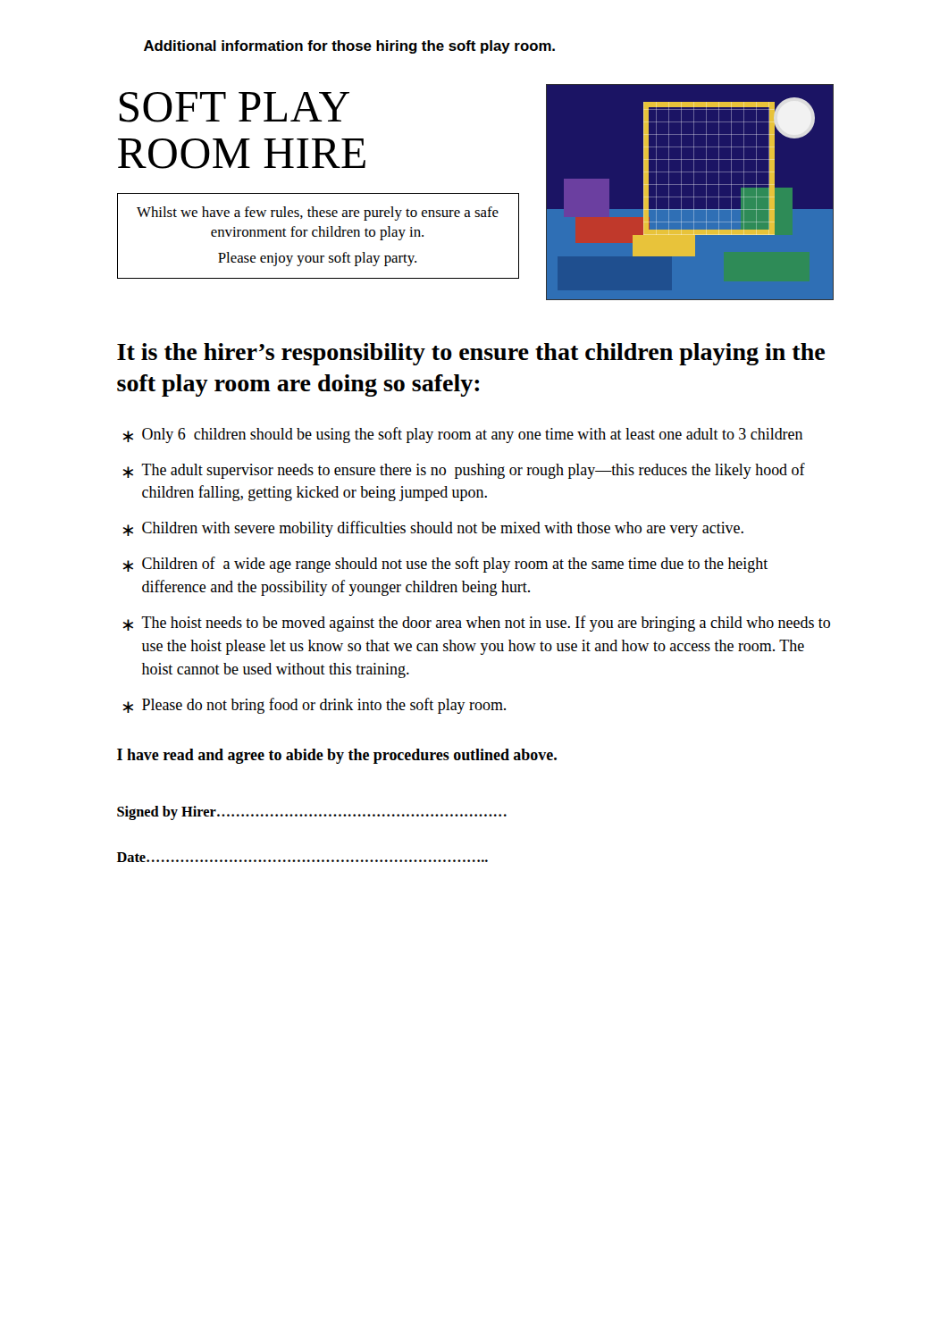Additional information for those hiring the soft play room.
SOFT PLAY
ROOM HIRE
Whilst we have a few rules, these are purely to ensure a safe environment for children to play in.
Please enjoy your soft play party.
It is the hirer’s responsibility to ensure that children playing in the soft play room are doing so safely:
Only 6 children should be using the soft play room at any one time with at least one adult to 3 children
The adult supervisor needs to ensure there is no pushing or rough play—this reduces the likely hood of children falling, getting kicked or being jumped upon.
Children with severe mobility difficulties should not be mixed with those who are very active.
Children of a wide age range should not use the soft play room at the same time due to the height difference and the possibility of younger children being hurt.
The hoist needs to be moved against the door area when not in use. If you are bringing a child who needs to use the hoist please let us know so that we can show you how to use it and how to access the room. The hoist cannot be used without this training.
Please do not bring food or drink into the soft play room.
I have read and agree to abide by the procedures outlined above.
Signed by Hirer……………………………………………………
Date……………………………………………………………..